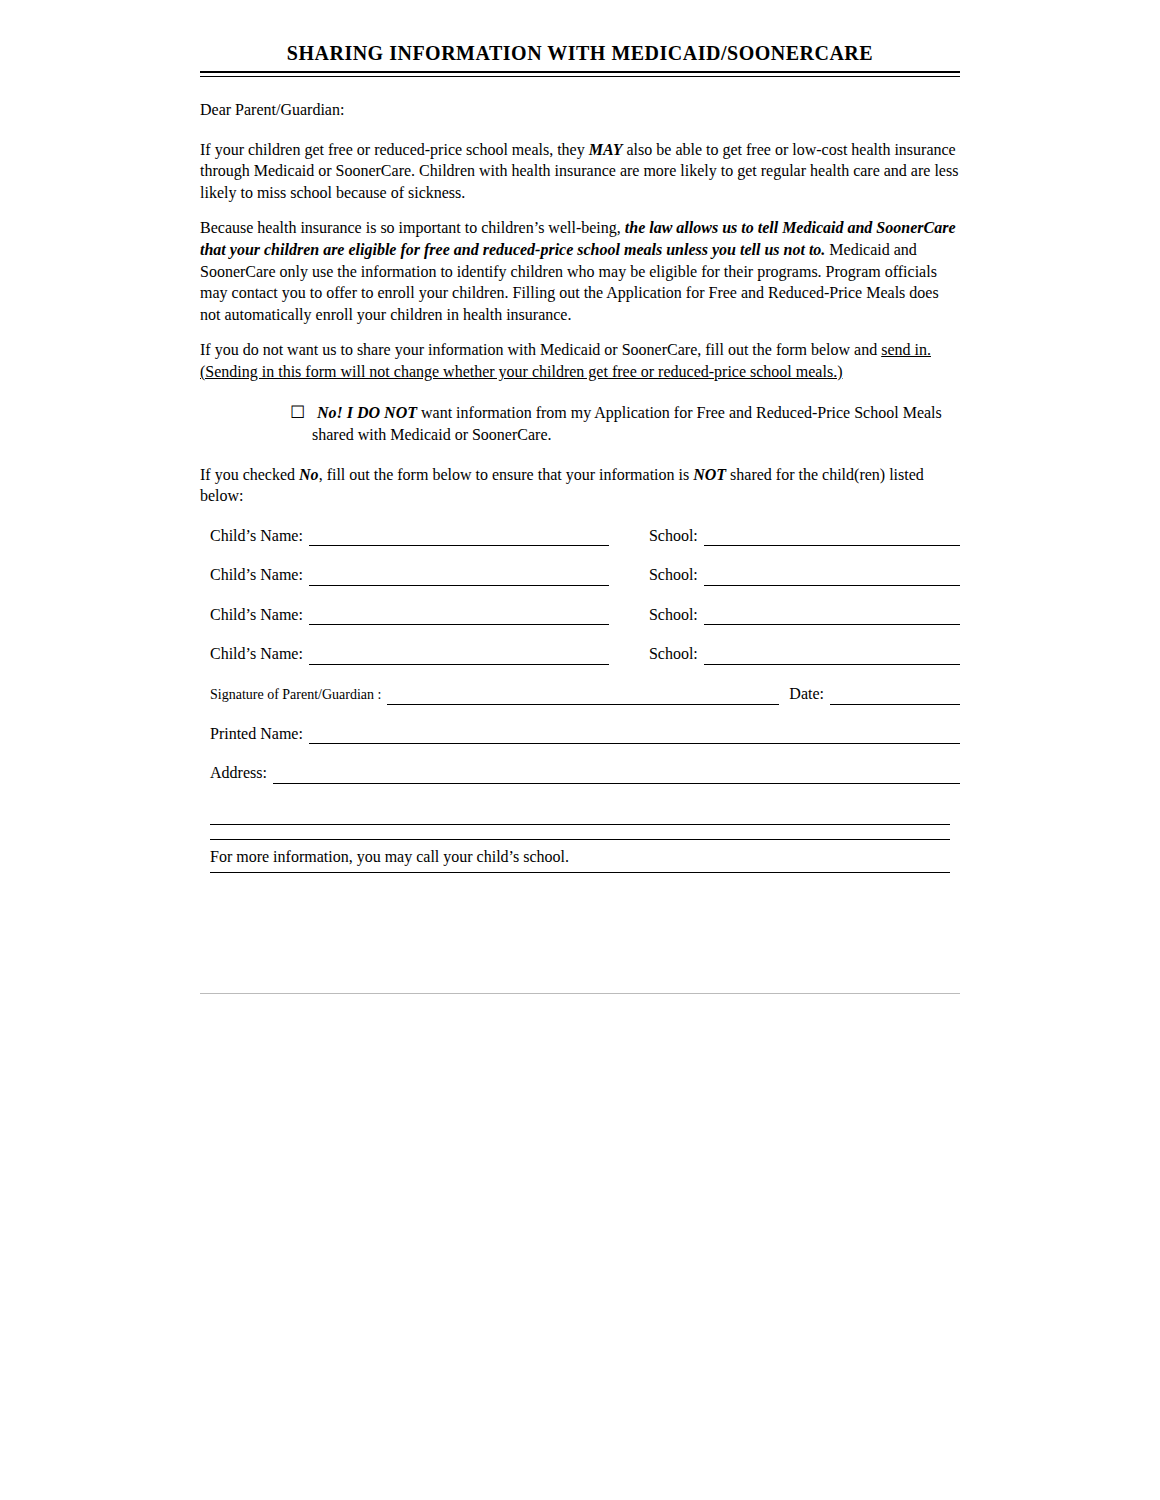SHARING INFORMATION WITH MEDICAID/SOONERCARE
Dear Parent/Guardian:
If your children get free or reduced-price school meals, they MAY also be able to get free or low-cost health insurance through Medicaid or SoonerCare. Children with health insurance are more likely to get regular health care and are less likely to miss school because of sickness.
Because health insurance is so important to children’s well-being, the law allows us to tell Medicaid and SoonerCare that your children are eligible for free and reduced-price school meals unless you tell us not to. Medicaid and SoonerCare only use the information to identify children who may be eligible for their programs. Program officials may contact you to offer to enroll your children. Filling out the Application for Free and Reduced-Price Meals does not automatically enroll your children in health insurance.
If you do not want us to share your information with Medicaid or SoonerCare, fill out the form below and send in. (Sending in this form will not change whether your children get free or reduced-price school meals.)
☐ No! I DO NOT want information from my Application for Free and Reduced-Price School Meals shared with Medicaid or SoonerCare.
If you checked No, fill out the form below to ensure that your information is NOT shared for the child(ren) listed below:
Child’s Name: School:
Child’s Name: School:
Child’s Name: School:
Child’s Name: School:
Signature of Parent/Guardian : Date:
Printed Name:
Address:
For more information, you may call your child’s school.